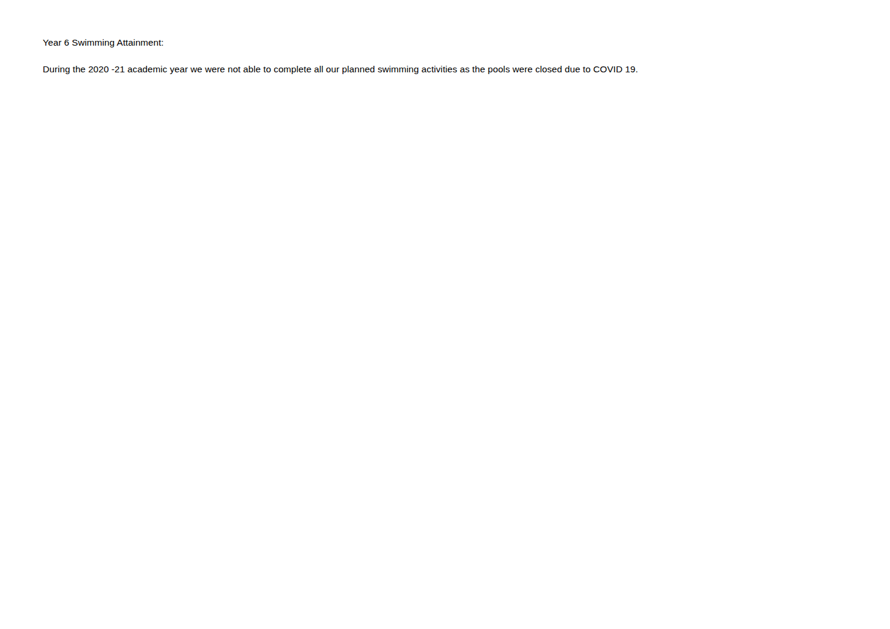Year 6 Swimming Attainment:
During the 2020 -21 academic year we were not able to complete all our planned swimming activities as the pools were closed due to COVID 19.